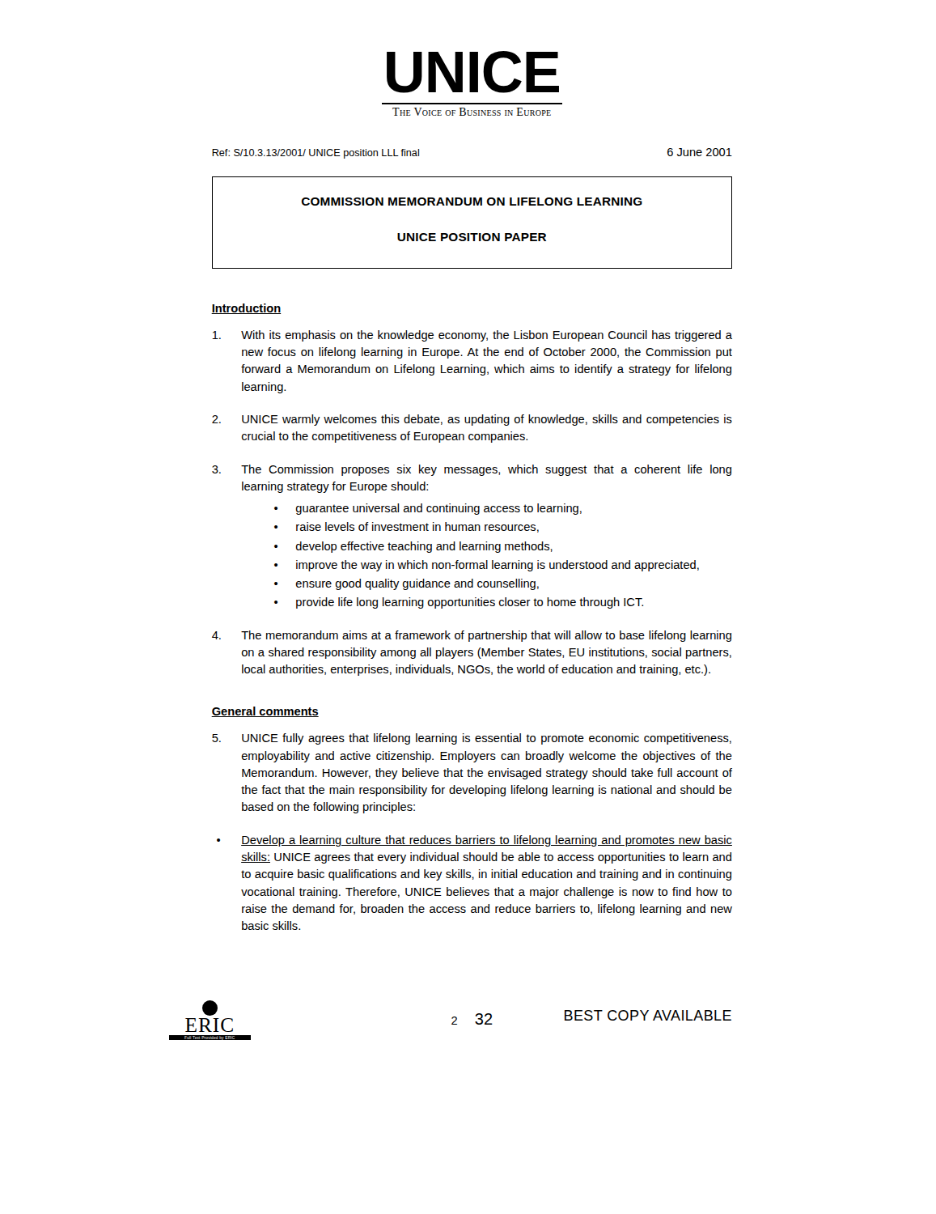UNICE
The Voice of Business in Europe
Ref: S/10.3.13/2001/ UNICE position LLL final 6 June 2001
COMMISSION MEMORANDUM ON LIFELONG LEARNING
UNICE POSITION PAPER
Introduction
With its emphasis on the knowledge economy, the Lisbon European Council has triggered a new focus on lifelong learning in Europe. At the end of October 2000, the Commission put forward a Memorandum on Lifelong Learning, which aims to identify a strategy for lifelong learning.
UNICE warmly welcomes this debate, as updating of knowledge, skills and competencies is crucial to the competitiveness of European companies.
The Commission proposes six key messages, which suggest that a coherent life long learning strategy for Europe should:
guarantee universal and continuing access to learning,
raise levels of investment in human resources,
develop effective teaching and learning methods,
improve the way in which non-formal learning is understood and appreciated,
ensure good quality guidance and counselling,
provide life long learning opportunities closer to home through ICT.
The memorandum aims at a framework of partnership that will allow to base lifelong learning on a shared responsibility among all players (Member States, EU institutions, social partners, local authorities, enterprises, individuals, NGOs, the world of education and training, etc.).
General comments
UNICE fully agrees that lifelong learning is essential to promote economic competitiveness, employability and active citizenship. Employers can broadly welcome the objectives of the Memorandum. However, they believe that the envisaged strategy should take full account of the fact that the main responsibility for developing lifelong learning is national and should be based on the following principles:
Develop a learning culture that reduces barriers to lifelong learning and promotes new basic skills: UNICE agrees that every individual should be able to access opportunities to learn and to acquire basic qualifications and key skills, in initial education and training and in continuing vocational training. Therefore, UNICE believes that a major challenge is now to find how to raise the demand for, broaden the access and reduce barriers to, lifelong learning and new basic skills.
ERIC
Full Text Provided by ERIC
232
BEST COPY AVAILABLE